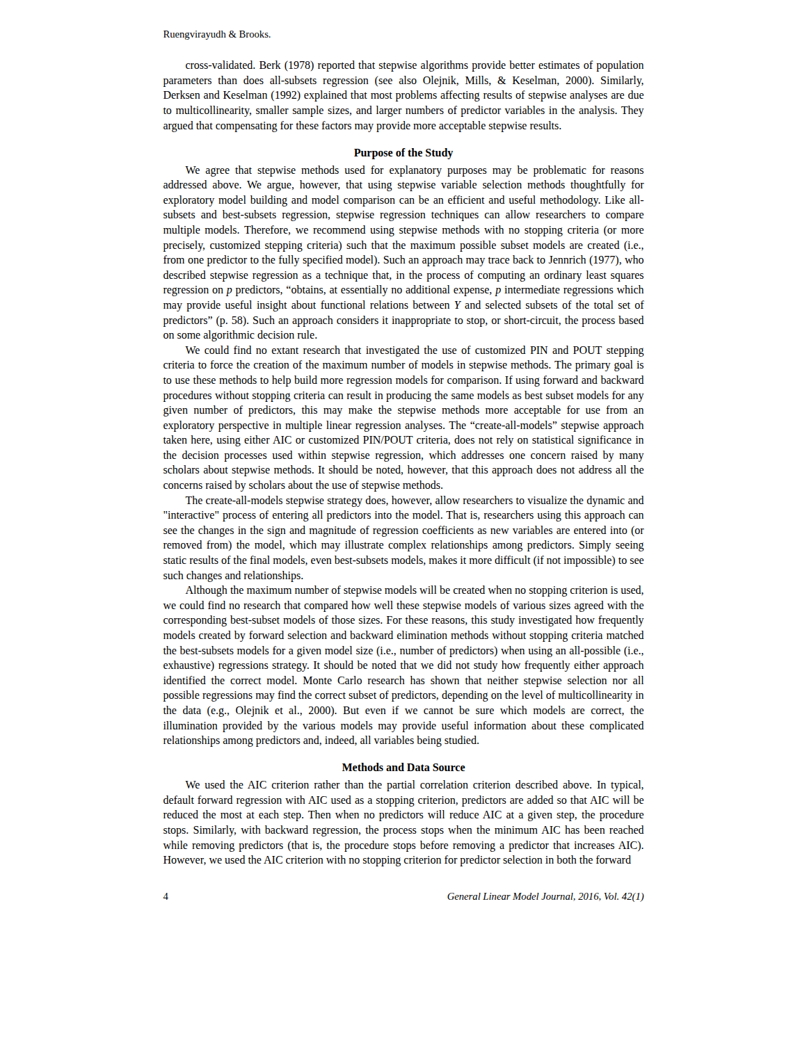Ruengvirayudh & Brooks.
cross-validated. Berk (1978) reported that stepwise algorithms provide better estimates of population parameters than does all-subsets regression (see also Olejnik, Mills, & Keselman, 2000). Similarly, Derksen and Keselman (1992) explained that most problems affecting results of stepwise analyses are due to multicollinearity, smaller sample sizes, and larger numbers of predictor variables in the analysis. They argued that compensating for these factors may provide more acceptable stepwise results.
Purpose of the Study
We agree that stepwise methods used for explanatory purposes may be problematic for reasons addressed above. We argue, however, that using stepwise variable selection methods thoughtfully for exploratory model building and model comparison can be an efficient and useful methodology. Like all-subsets and best-subsets regression, stepwise regression techniques can allow researchers to compare multiple models. Therefore, we recommend using stepwise methods with no stopping criteria (or more precisely, customized stepping criteria) such that the maximum possible subset models are created (i.e., from one predictor to the fully specified model). Such an approach may trace back to Jennrich (1977), who described stepwise regression as a technique that, in the process of computing an ordinary least squares regression on p predictors, “obtains, at essentially no additional expense, p intermediate regressions which may provide useful insight about functional relations between Y and selected subsets of the total set of predictors” (p. 58). Such an approach considers it inappropriate to stop, or short-circuit, the process based on some algorithmic decision rule.
We could find no extant research that investigated the use of customized PIN and POUT stepping criteria to force the creation of the maximum number of models in stepwise methods. The primary goal is to use these methods to help build more regression models for comparison. If using forward and backward procedures without stopping criteria can result in producing the same models as best subset models for any given number of predictors, this may make the stepwise methods more acceptable for use from an exploratory perspective in multiple linear regression analyses. The “create-all-models” stepwise approach taken here, using either AIC or customized PIN/POUT criteria, does not rely on statistical significance in the decision processes used within stepwise regression, which addresses one concern raised by many scholars about stepwise methods. It should be noted, however, that this approach does not address all the concerns raised by scholars about the use of stepwise methods.
The create-all-models stepwise strategy does, however, allow researchers to visualize the dynamic and "interactive" process of entering all predictors into the model. That is, researchers using this approach can see the changes in the sign and magnitude of regression coefficients as new variables are entered into (or removed from) the model, which may illustrate complex relationships among predictors. Simply seeing static results of the final models, even best-subsets models, makes it more difficult (if not impossible) to see such changes and relationships.
Although the maximum number of stepwise models will be created when no stopping criterion is used, we could find no research that compared how well these stepwise models of various sizes agreed with the corresponding best-subset models of those sizes. For these reasons, this study investigated how frequently models created by forward selection and backward elimination methods without stopping criteria matched the best-subsets models for a given model size (i.e., number of predictors) when using an all-possible (i.e., exhaustive) regressions strategy. It should be noted that we did not study how frequently either approach identified the correct model. Monte Carlo research has shown that neither stepwise selection nor all possible regressions may find the correct subset of predictors, depending on the level of multicollinearity in the data (e.g., Olejnik et al., 2000). But even if we cannot be sure which models are correct, the illumination provided by the various models may provide useful information about these complicated relationships among predictors and, indeed, all variables being studied.
Methods and Data Source
We used the AIC criterion rather than the partial correlation criterion described above. In typical, default forward regression with AIC used as a stopping criterion, predictors are added so that AIC will be reduced the most at each step. Then when no predictors will reduce AIC at a given step, the procedure stops. Similarly, with backward regression, the process stops when the minimum AIC has been reached while removing predictors (that is, the procedure stops before removing a predictor that increases AIC). However, we used the AIC criterion with no stopping criterion for predictor selection in both the forward
4 General Linear Model Journal, 2016, Vol. 42(1)